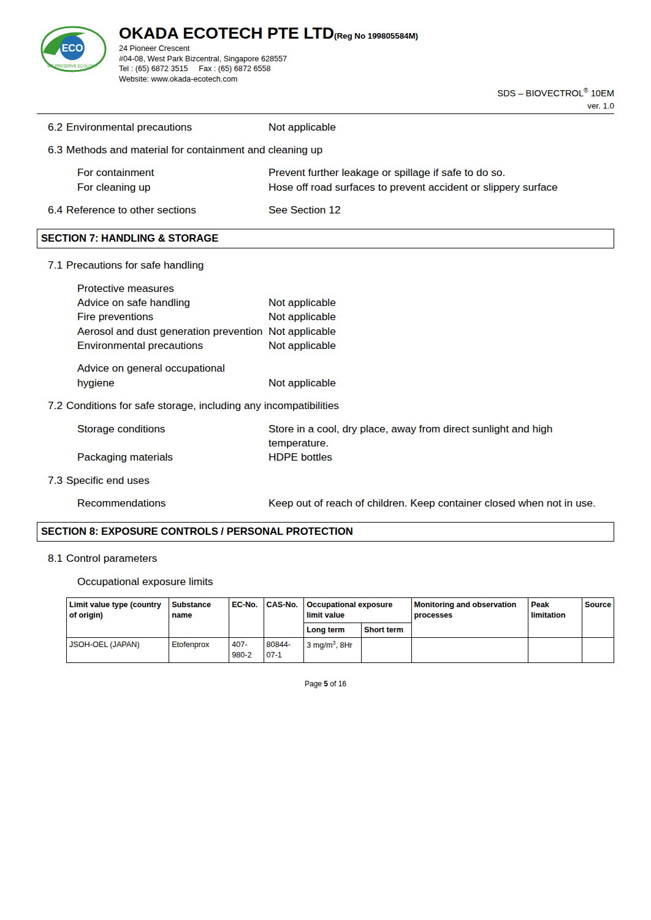ECO WE PRESERVE ECOLOGY
OKADA ECOTECH PTE LTD(Reg No 199805584M)
24 Pioneer Crescent
#04-08, West Park Bizcentral, Singapore 628557
Tel : (65) 6872 3515 Fax : (65) 6872 6558
Website: www.okada-ecotech.com
SDS – BIOVECTROL® 10EM
ver. 1.0
6.2
Environmental precautions
Not applicable
6.3
Methods and material for containment and cleaning up
For containment
Prevent further leakage or spillage if safe to do so.
For cleaning up
Hose off road surfaces to prevent accident or slippery surface
6.4
Reference to other sections
See Section 12
SECTION 7: HANDLING & STORAGE
7.1
Precautions for safe handling
Protective measures
Advice on safe handling
Not applicable
Fire preventions
Not applicable
Aerosol and dust generation prevention
Not applicable
Environmental precautions
Not applicable
Advice on general occupational
hygiene
Not applicable
7.2
Conditions for safe storage, including any incompatibilities
Storage conditions
Store in a cool, dry place, away from direct sunlight and high temperature.
Packaging materials
HDPE bottles
7.3
Specific end uses
Recommendations
Keep out of reach of children. Keep container closed when not in use.
SECTION 8: EXPOSURE CONTROLS / PERSONAL PROTECTION
8.1
Control parameters
Occupational exposure limits
| Limit value type (country of origin) | Substance name | EC-No. | CAS-No. | Occupational exposure limit value | Monitoring and observation processes | Peak limitation | Source |
| --- | --- | --- | --- | --- | --- | --- | --- |
| Long term | Short term |
| JSOH-OEL (JAPAN) | Etofenprox | 407-980-2 | 80844-07-1 | 3 mg/m 3 , 8Hr | | | | |
Page 5 of 16